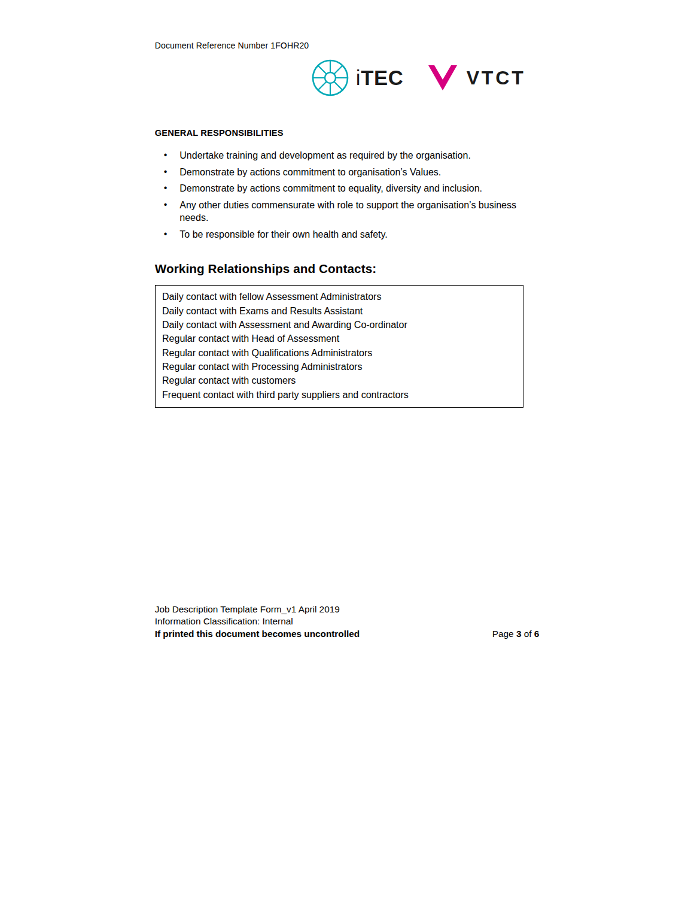Document Reference Number 1FOHR20
i TEC
VTCT
GENERAL RESPONSIBILITIES
Undertake training and development as required by the organisation.
Demonstrate by actions commitment to organisation’s Values.
Demonstrate by actions commitment to equality, diversity and inclusion.
Any other duties commensurate with role to support the organisation’s business needs.
To be responsible for their own health and safety.
Working Relationships and Contacts:
Daily contact with fellow Assessment Administrators
Daily contact with Exams and Results Assistant
Daily contact with Assessment and Awarding Co-ordinator
Regular contact with Head of Assessment
Regular contact with Qualifications Administrators
Regular contact with Processing Administrators
Regular contact with customers
Frequent contact with third party suppliers and contractors
Job Description Template Form_v1 April 2019
Information Classification: Internal
If printed this document becomes uncontrolled
Page 3 of 6